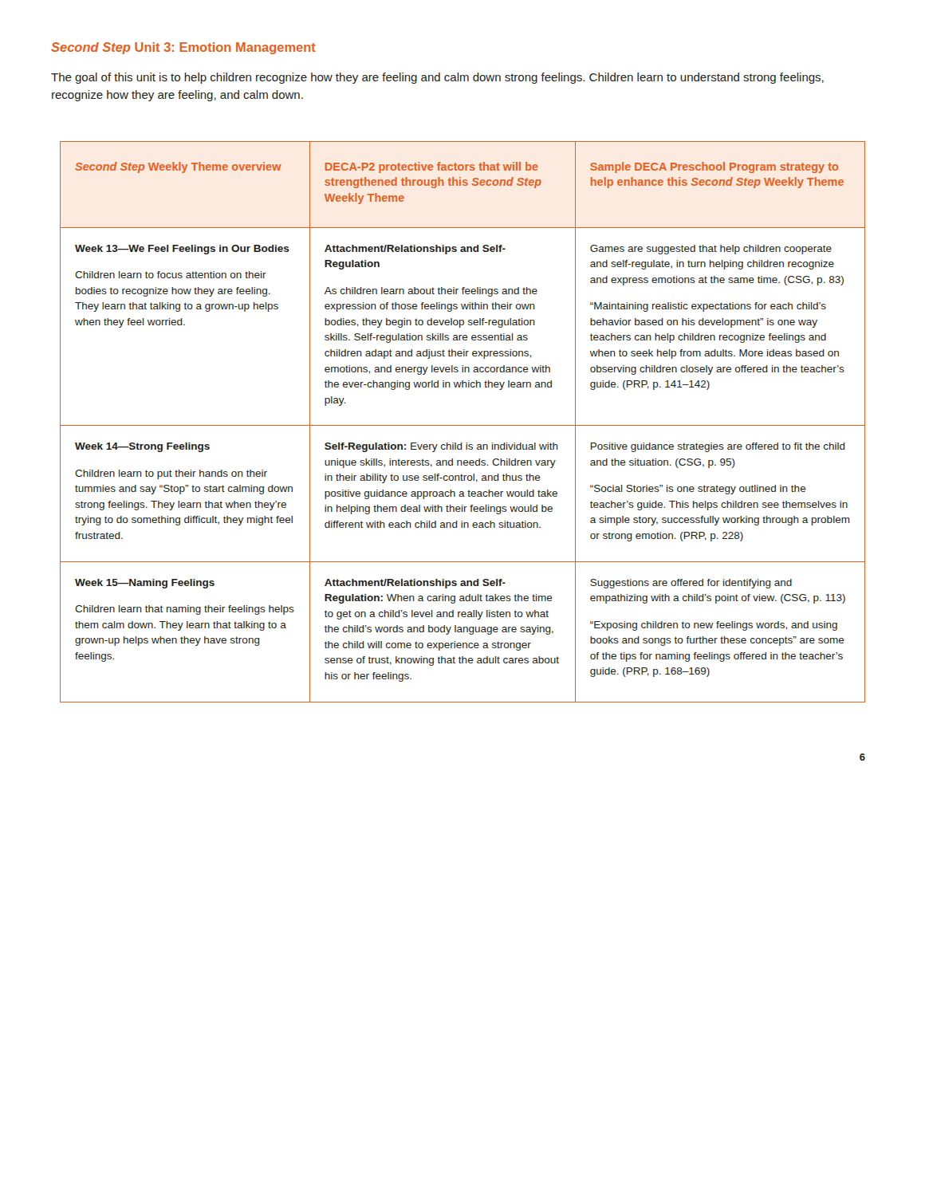Second Step Unit 3: Emotion Management
The goal of this unit is to help children recognize how they are feeling and calm down strong feelings. Children learn to understand strong feelings, recognize how they are feeling, and calm down.
| Second Step Weekly Theme overview | DECA-P2 protective factors that will be strengthened through this Second Step Weekly Theme | Sample DECA Preschool Program strategy to help enhance this Second Step Weekly Theme |
| --- | --- | --- |
| Week 13—We Feel Feelings in Our Bodies Children learn to focus attention on their bodies to recognize how they are feeling. They learn that talking to a grown-up helps when they feel worried. | Attachment/Relationships and Self-Regulation As children learn about their feelings and the expression of those feelings within their own bodies, they begin to develop self-regulation skills. Self-regulation skills are essential as children adapt and adjust their expressions, emotions, and energy levels in accordance with the ever-changing world in which they learn and play. | Games are suggested that help children cooperate and self-regulate, in turn helping children recognize and express emotions at the same time. (CSG, p. 83) “Maintaining realistic expectations for each child’s behavior based on his development” is one way teachers can help children recognize feelings and when to seek help from adults. More ideas based on observing children closely are offered in the teacher’s guide. (PRP, p. 141–142) |
| Week 14—Strong Feelings Children learn to put their hands on their tummies and say “Stop” to start calming down strong feelings. They learn that when they’re trying to do something difficult, they might feel frustrated. | Self-Regulation: Every child is an individual with unique skills, interests, and needs. Children vary in their ability to use self-control, and thus the positive guidance approach a teacher would take in helping them deal with their feelings would be different with each child and in each situation. | Positive guidance strategies are offered to fit the child and the situation. (CSG, p. 95) “Social Stories” is one strategy outlined in the teacher’s guide. This helps children see themselves in a simple story, successfully working through a problem or strong emotion. (PRP, p. 228) |
| Week 15—Naming Feelings Children learn that naming their feelings helps them calm down. They learn that talking to a grown-up helps when they have strong feelings. | Attachment/Relationships and Self-Regulation: When a caring adult takes the time to get on a child’s level and really listen to what the child’s words and body language are saying, the child will come to experience a stronger sense of trust, knowing that the adult cares about his or her feelings. | Suggestions are offered for identifying and empathizing with a child’s point of view. (CSG, p. 113) “Exposing children to new feelings words, and using books and songs to further these concepts” are some of the tips for naming feelings offered in the teacher’s guide. (PRP, p. 168–169) |
6